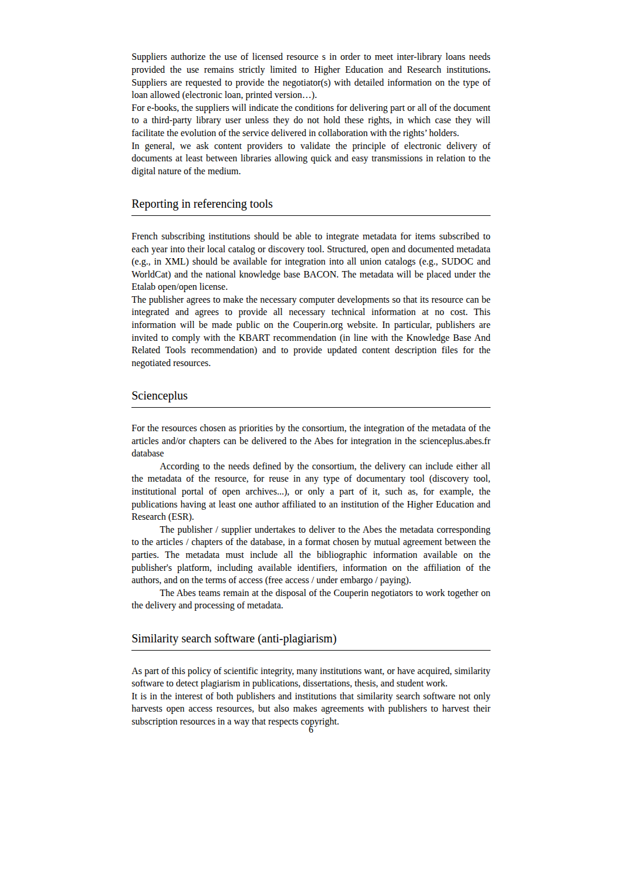Suppliers authorize the use of licensed resource s in order to meet inter-library loans needs provided the use remains strictly limited to Higher Education and Research institutions. Suppliers are requested to provide the negotiator(s) with detailed information on the type of loan allowed (electronic loan, printed version…).
For e-books, the suppliers will indicate the conditions for delivering part or all of the document to a third-party library user unless they do not hold these rights, in which case they will facilitate the evolution of the service delivered in collaboration with the rights’ holders.
In general, we ask content providers to validate the principle of electronic delivery of documents at least between libraries allowing quick and easy transmissions in relation to the digital nature of the medium.
Reporting in referencing tools
French subscribing institutions should be able to integrate metadata for items subscribed to each year into their local catalog or discovery tool. Structured, open and documented metadata (e.g., in XML) should be available for integration into all union catalogs (e.g., SUDOC and WorldCat) and the national knowledge base BACON. The metadata will be placed under the Etalab open/open license.
The publisher agrees to make the necessary computer developments so that its resource can be integrated and agrees to provide all necessary technical information at no cost. This information will be made public on the Couperin.org website. In particular, publishers are invited to comply with the KBART recommendation (in line with the Knowledge Base And Related Tools recommendation) and to provide updated content description files for the negotiated resources.
Scienceplus
For the resources chosen as priorities by the consortium, the integration of the metadata of the articles and/or chapters can be delivered to the Abes for integration in the scienceplus.abes.fr database
According to the needs defined by the consortium, the delivery can include either all the metadata of the resource, for reuse in any type of documentary tool (discovery tool, institutional portal of open archives...), or only a part of it, such as, for example, the publications having at least one author affiliated to an institution of the Higher Education and Research (ESR).
The publisher / supplier undertakes to deliver to the Abes the metadata corresponding to the articles / chapters of the database, in a format chosen by mutual agreement between the parties. The metadata must include all the bibliographic information available on the publisher's platform, including available identifiers, information on the affiliation of the authors, and on the terms of access (free access / under embargo / paying).
The Abes teams remain at the disposal of the Couperin negotiators to work together on the delivery and processing of metadata.
Similarity search software (anti-plagiarism)
As part of this policy of scientific integrity, many institutions want, or have acquired, similarity software to detect plagiarism in publications, dissertations, thesis, and student work.
It is in the interest of both publishers and institutions that similarity search software not only harvests open access resources, but also makes agreements with publishers to harvest their subscription resources in a way that respects copyright.
6